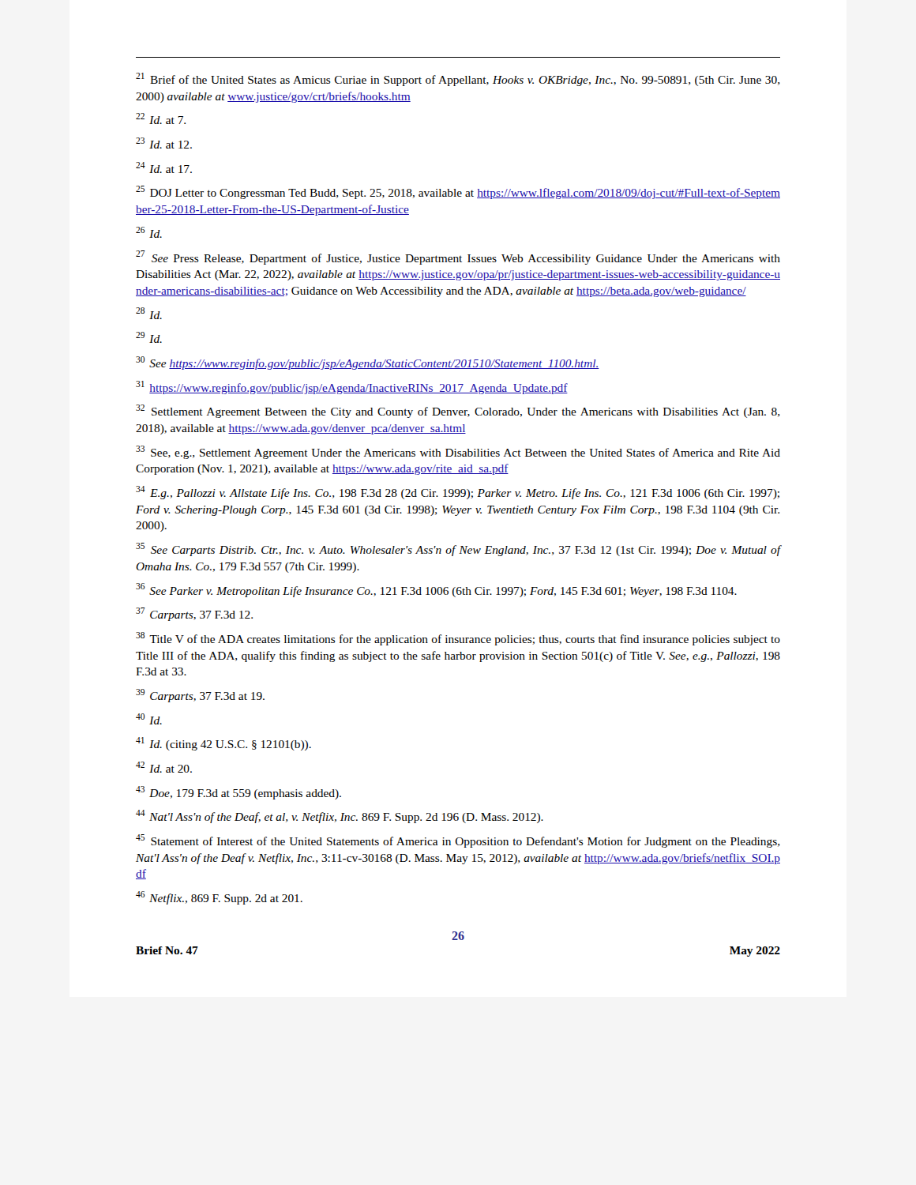21 Brief of the United States as Amicus Curiae in Support of Appellant, Hooks v. OKBridge, Inc., No. 99-50891, (5th Cir. June 30, 2000) available at www.justice/gov/crt/briefs/hooks.htm
22 Id. at 7.
23 Id. at 12.
24 Id. at 17.
25 DOJ Letter to Congressman Ted Budd, Sept. 25, 2018, available at https://www.lflegal.com/2018/09/doj-cut/#Full-text-of-September-25-2018-Letter-From-the-US-Department-of-Justice
26 Id.
27 See Press Release, Department of Justice, Justice Department Issues Web Accessibility Guidance Under the Americans with Disabilities Act (Mar. 22, 2022), available at https://www.justice.gov/opa/pr/justice-department-issues-web-accessibility-guidance-under-americans-disabilities-act; Guidance on Web Accessibility and the ADA, available at https://beta.ada.gov/web-guidance/
28 Id.
29 Id.
30 See https://www.reginfo.gov/public/jsp/eAgenda/StaticContent/201510/Statement_1100.html.
31 https://www.reginfo.gov/public/jsp/eAgenda/InactiveRINs_2017_Agenda_Update.pdf
32 Settlement Agreement Between the City and County of Denver, Colorado, Under the Americans with Disabilities Act (Jan. 8, 2018), available at https://www.ada.gov/denver_pca/denver_sa.html
33 See, e.g., Settlement Agreement Under the Americans with Disabilities Act Between the United States of America and Rite Aid Corporation (Nov. 1, 2021), available at https://www.ada.gov/rite_aid_sa.pdf
34 E.g., Pallozzi v. Allstate Life Ins. Co., 198 F.3d 28 (2d Cir. 1999); Parker v. Metro. Life Ins. Co., 121 F.3d 1006 (6th Cir. 1997); Ford v. Schering-Plough Corp., 145 F.3d 601 (3d Cir. 1998); Weyer v. Twentieth Century Fox Film Corp., 198 F.3d 1104 (9th Cir. 2000).
35 See Carparts Distrib. Ctr., Inc. v. Auto. Wholesaler's Ass'n of New England, Inc., 37 F.3d 12 (1st Cir. 1994); Doe v. Mutual of Omaha Ins. Co., 179 F.3d 557 (7th Cir. 1999).
36 See Parker v. Metropolitan Life Insurance Co., 121 F.3d 1006 (6th Cir. 1997); Ford, 145 F.3d 601; Weyer, 198 F.3d 1104.
37 Carparts, 37 F.3d 12.
38 Title V of the ADA creates limitations for the application of insurance policies; thus, courts that find insurance policies subject to Title III of the ADA, qualify this finding as subject to the safe harbor provision in Section 501(c) of Title V. See, e.g., Pallozzi, 198 F.3d at 33.
39 Carparts, 37 F.3d at 19.
40 Id.
41 Id. (citing 42 U.S.C. § 12101(b)).
42 Id. at 20.
43 Doe, 179 F.3d at 559 (emphasis added).
44 Nat'l Ass'n of the Deaf, et al, v. Netflix, Inc. 869 F. Supp. 2d 196 (D. Mass. 2012).
45 Statement of Interest of the United Statements of America in Opposition to Defendant's Motion for Judgment on the Pleadings, Nat'l Ass'n of the Deaf v. Netflix, Inc., 3:11-cv-30168 (D. Mass. May 15, 2012), available at http://www.ada.gov/briefs/netflix_SOI.pdf
46 Netflix., 869 F. Supp. 2d at 201.
26
Brief No. 47 May 2022